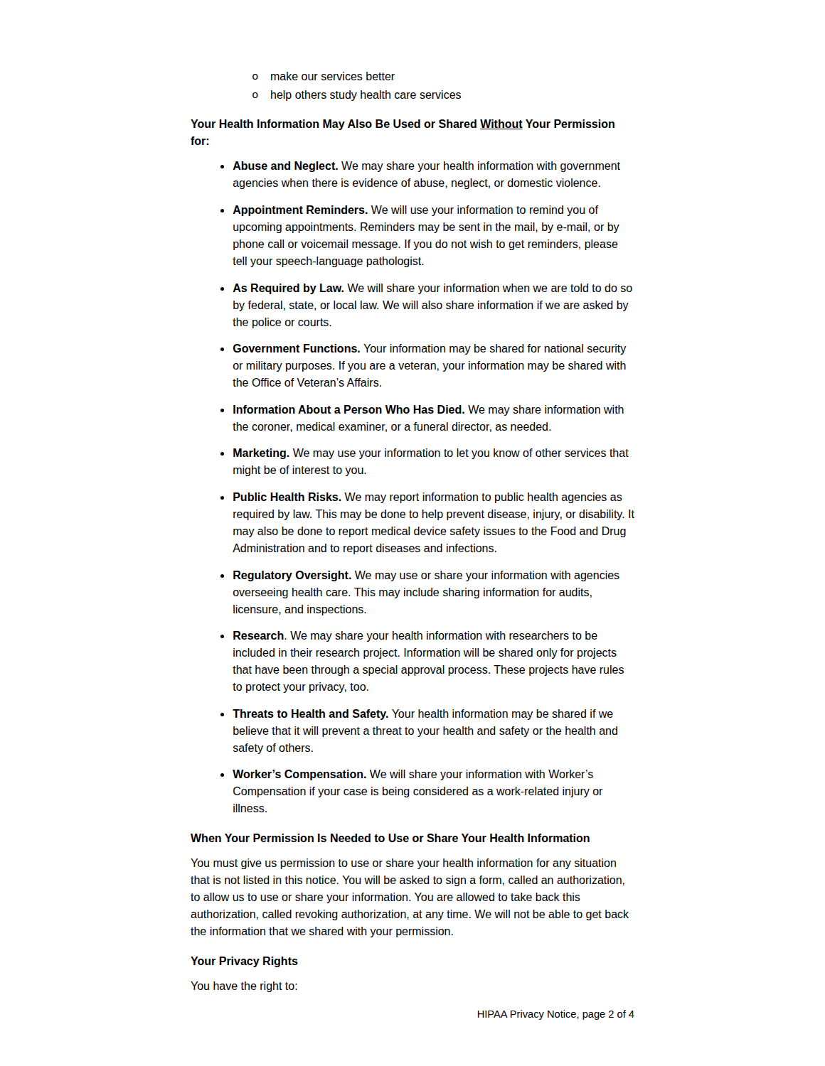make our services better
help others study health care services
Your Health Information May Also Be Used or Shared Without Your Permission for:
Abuse and Neglect. We may share your health information with government agencies when there is evidence of abuse, neglect, or domestic violence.
Appointment Reminders. We will use your information to remind you of upcoming appointments. Reminders may be sent in the mail, by e-mail, or by phone call or voicemail message. If you do not wish to get reminders, please tell your speech-language pathologist.
As Required by Law. We will share your information when we are told to do so by federal, state, or local law. We will also share information if we are asked by the police or courts.
Government Functions. Your information may be shared for national security or military purposes. If you are a veteran, your information may be shared with the Office of Veteran’s Affairs.
Information About a Person Who Has Died. We may share information with the coroner, medical examiner, or a funeral director, as needed.
Marketing. We may use your information to let you know of other services that might be of interest to you.
Public Health Risks. We may report information to public health agencies as required by law. This may be done to help prevent disease, injury, or disability. It may also be done to report medical device safety issues to the Food and Drug Administration and to report diseases and infections.
Regulatory Oversight. We may use or share your information with agencies overseeing health care. This may include sharing information for audits, licensure, and inspections.
Research. We may share your health information with researchers to be included in their research project. Information will be shared only for projects that have been through a special approval process. These projects have rules to protect your privacy, too.
Threats to Health and Safety. Your health information may be shared if we believe that it will prevent a threat to your health and safety or the health and safety of others.
Worker’s Compensation. We will share your information with Worker’s Compensation if your case is being considered as a work-related injury or illness.
When Your Permission Is Needed to Use or Share Your Health Information
You must give us permission to use or share your health information for any situation that is not listed in this notice. You will be asked to sign a form, called an authorization, to allow us to use or share your information. You are allowed to take back this authorization, called revoking authorization, at any time. We will not be able to get back the information that we shared with your permission.
Your Privacy Rights
You have the right to:
HIPAA Privacy Notice, page 2 of 4